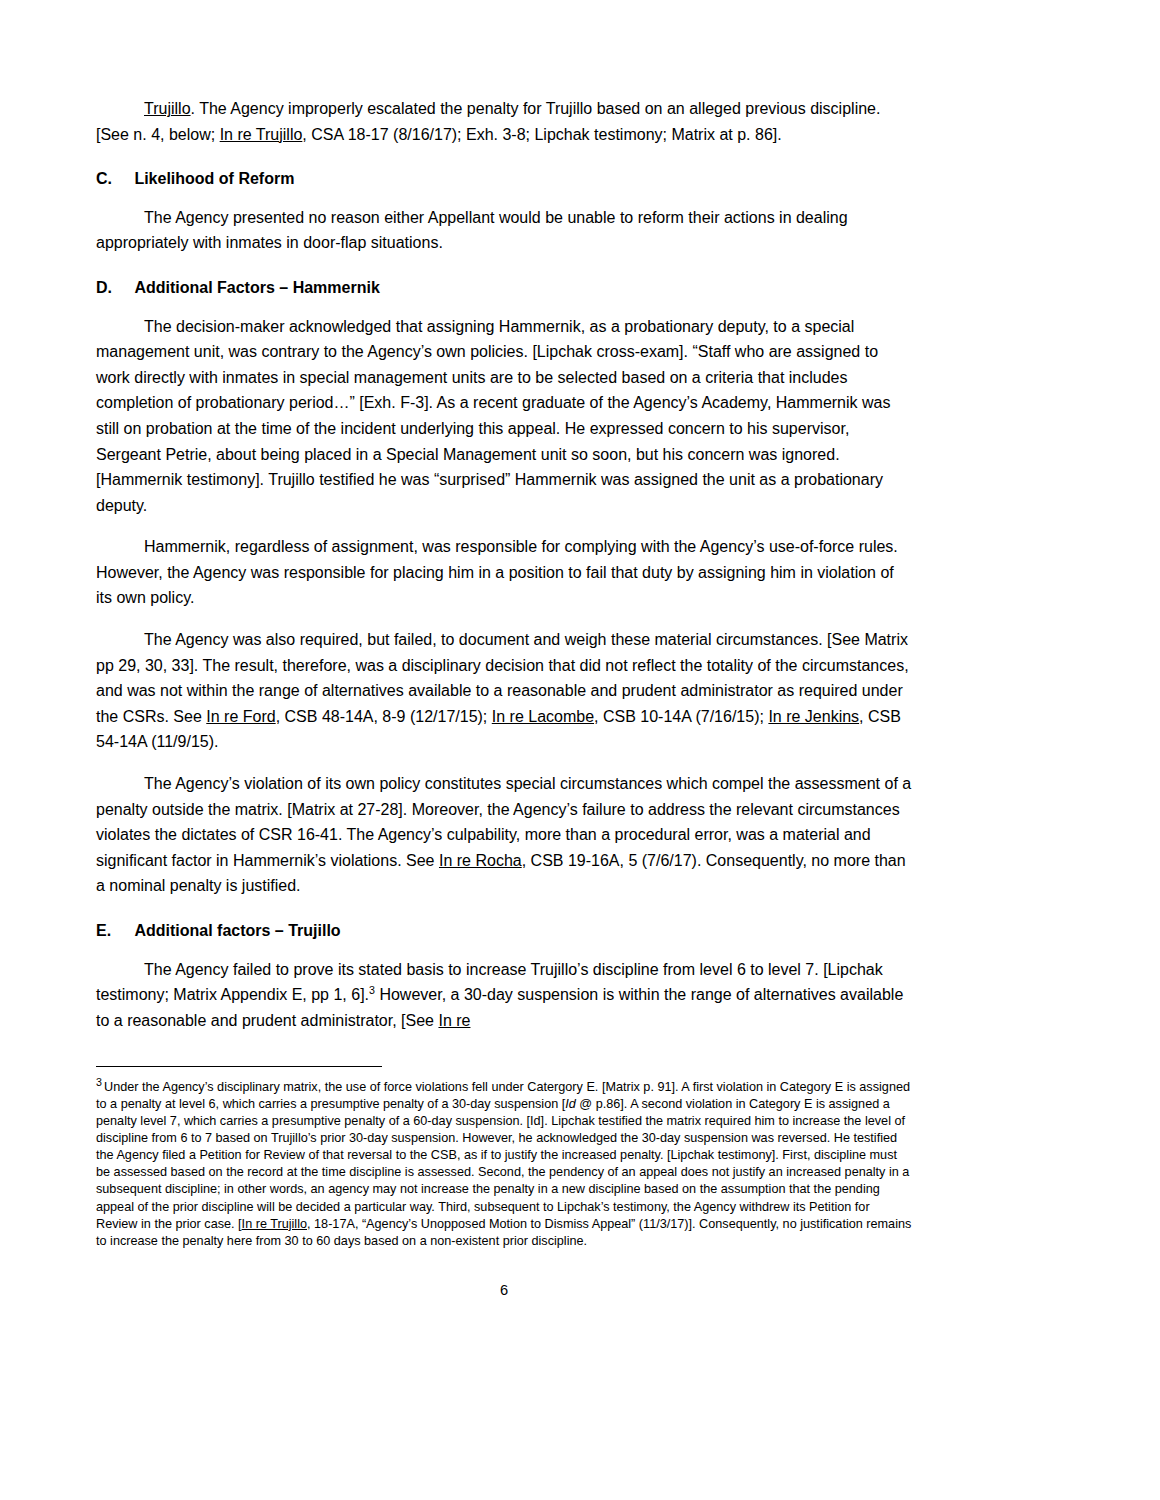Trujillo. The Agency improperly escalated the penalty for Trujillo based on an alleged previous discipline. [See n. 4, below; In re Trujillo, CSA 18-17 (8/16/17); Exh. 3-8; Lipchak testimony; Matrix at p. 86].
C. Likelihood of Reform
The Agency presented no reason either Appellant would be unable to reform their actions in dealing appropriately with inmates in door-flap situations.
D. Additional Factors – Hammernik
The decision-maker acknowledged that assigning Hammernik, as a probationary deputy, to a special management unit, was contrary to the Agency’s own policies. [Lipchak cross-exam]. “Staff who are assigned to work directly with inmates in special management units are to be selected based on a criteria that includes completion of probationary period…” [Exh. F-3]. As a recent graduate of the Agency’s Academy, Hammernik was still on probation at the time of the incident underlying this appeal. He expressed concern to his supervisor, Sergeant Petrie, about being placed in a Special Management unit so soon, but his concern was ignored. [Hammernik testimony]. Trujillo testified he was “surprised” Hammernik was assigned the unit as a probationary deputy.
Hammernik, regardless of assignment, was responsible for complying with the Agency’s use-of-force rules. However, the Agency was responsible for placing him in a position to fail that duty by assigning him in violation of its own policy.
The Agency was also required, but failed, to document and weigh these material circumstances. [See Matrix pp 29, 30, 33]. The result, therefore, was a disciplinary decision that did not reflect the totality of the circumstances, and was not within the range of alternatives available to a reasonable and prudent administrator as required under the CSRs. See In re Ford, CSB 48-14A, 8-9 (12/17/15); In re Lacombe, CSB 10-14A (7/16/15); In re Jenkins, CSB 54-14A (11/9/15).
The Agency’s violation of its own policy constitutes special circumstances which compel the assessment of a penalty outside the matrix. [Matrix at 27-28]. Moreover, the Agency’s failure to address the relevant circumstances violates the dictates of CSR 16-41. The Agency’s culpability, more than a procedural error, was a material and significant factor in Hammernik’s violations. See In re Rocha, CSB 19-16A, 5 (7/6/17). Consequently, no more than a nominal penalty is justified.
E. Additional factors – Trujillo
The Agency failed to prove its stated basis to increase Trujillo’s discipline from level 6 to level 7. [Lipchak testimony; Matrix Appendix E, pp 1, 6].3 However, a 30-day suspension is within the range of alternatives available to a reasonable and prudent administrator, [See In re
3 Under the Agency’s disciplinary matrix, the use of force violations fell under Catergory E. [Matrix p. 91]. A first violation in Category E is assigned to a penalty at level 6, which carries a presumptive penalty of a 30-day suspension [Id @ p.86]. A second violation in Category E is assigned a penalty level 7, which carries a presumptive penalty of a 60-day suspension. [Id]. Lipchak testified the matrix required him to increase the level of discipline from 6 to 7 based on Trujillo’s prior 30-day suspension. However, he acknowledged the 30-day suspension was reversed. He testified the Agency filed a Petition for Review of that reversal to the CSB, as if to justify the increased penalty. [Lipchak testimony]. First, discipline must be assessed based on the record at the time discipline is assessed. Second, the pendency of an appeal does not justify an increased penalty in a subsequent discipline; in other words, an agency may not increase the penalty in a new discipline based on the assumption that the pending appeal of the prior discipline will be decided a particular way. Third, subsequent to Lipchak’s testimony, the Agency withdrew its Petition for Review in the prior case. [In re Trujillo, 18-17A, “Agency’s Unopposed Motion to Dismiss Appeal” (11/3/17)]. Consequently, no justification remains to increase the penalty here from 30 to 60 days based on a non-existent prior discipline.
6